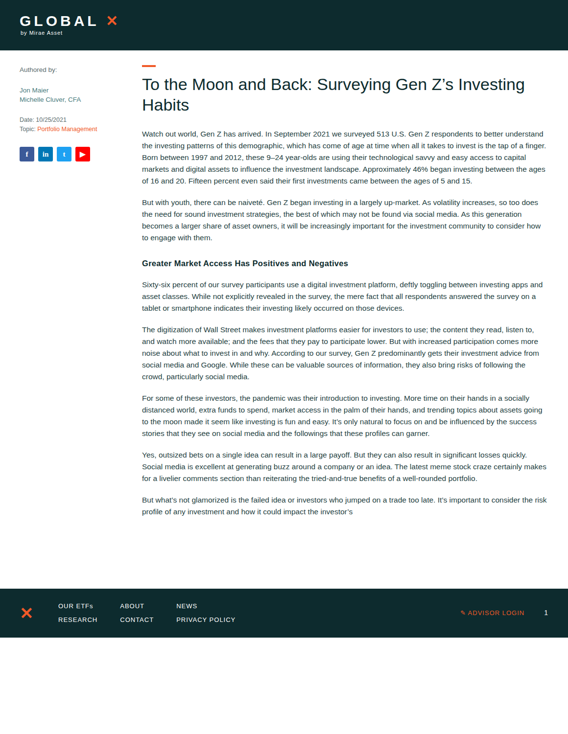GLOBAL ✕
by Mirae Asset
Authored by:
Jon Maier
Michelle Cluver, CFA
Date: 10/25/2021
Topic: Portfolio Management
f in t ▶
To the Moon and Back: Surveying Gen Z’s Investing Habits
Watch out world, Gen Z has arrived. In September 2021 we surveyed 513 U.S. Gen Z respondents to better understand the investing patterns of this demographic, which has come of age at time when all it takes to invest is the tap of a finger. Born between 1997 and 2012, these 9–24 year-olds are using their technological savvy and easy access to capital markets and digital assets to influence the investment landscape. Approximately 46% began investing between the ages of 16 and 20. Fifteen percent even said their first investments came between the ages of 5 and 15.
But with youth, there can be naiveté. Gen Z began investing in a largely up-market. As volatility increases, so too does the need for sound investment strategies, the best of which may not be found via social media. As this generation becomes a larger share of asset owners, it will be increasingly important for the investment community to consider how to engage with them.
Greater Market Access Has Positives and Negatives
Sixty-six percent of our survey participants use a digital investment platform, deftly toggling between investing apps and asset classes. While not explicitly revealed in the survey, the mere fact that all respondents answered the survey on a tablet or smartphone indicates their investing likely occurred on those devices.
The digitization of Wall Street makes investment platforms easier for investors to use; the content they read, listen to, and watch more available; and the fees that they pay to participate lower. But with increased participation comes more noise about what to invest in and why. According to our survey, Gen Z predominantly gets their investment advice from social media and Google. While these can be valuable sources of information, they also bring risks of following the crowd, particularly social media.
For some of these investors, the pandemic was their introduction to investing. More time on their hands in a socially distanced world, extra funds to spend, market access in the palm of their hands, and trending topics about assets going to the moon made it seem like investing is fun and easy. It’s only natural to focus on and be influenced by the success stories that they see on social media and the followings that these profiles can garner.
Yes, outsized bets on a single idea can result in a large payoff. But they can also result in significant losses quickly. Social media is excellent at generating buzz around a company or an idea. The latest meme stock craze certainly makes for a livelier comments section than reiterating the tried-and-true benefits of a well-rounded portfolio.
But what’s not glamorized is the failed idea or investors who jumped on a trade too late. It’s important to consider the risk profile of any investment and how it could impact the investor’s
✕
OUR ETFs RESEARCH
ABOUT CONTACT
NEWS PRIVACY POLICY
✎ ADVISOR LOGIN
1